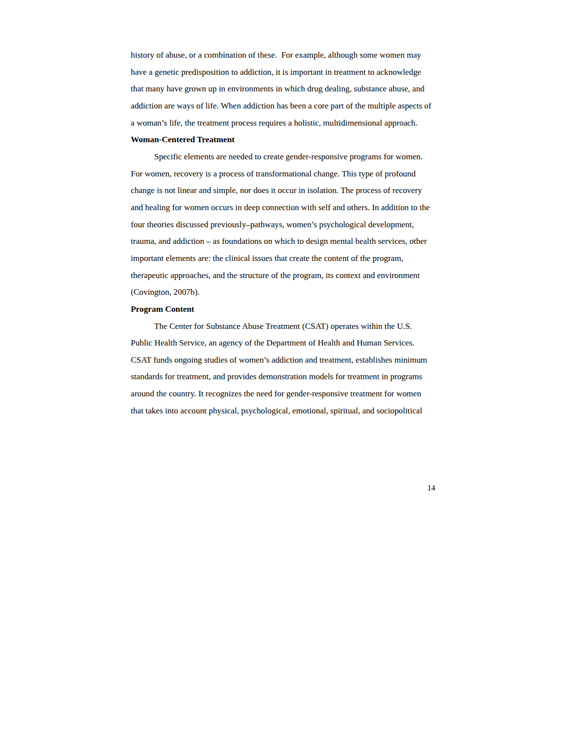history of abuse, or a combination of these. For example, although some women may have a genetic predisposition to addiction, it is important in treatment to acknowledge that many have grown up in environments in which drug dealing, substance abuse, and addiction are ways of life. When addiction has been a core part of the multiple aspects of a woman’s life, the treatment process requires a holistic, multidimensional approach.
Woman-Centered Treatment
Specific elements are needed to create gender-responsive programs for women. For women, recovery is a process of transformational change. This type of profound change is not linear and simple, nor does it occur in isolation. The process of recovery and healing for women occurs in deep connection with self and others. In addition to the four theories discussed previously–pathways, women’s psychological development, trauma, and addiction – as foundations on which to design mental health services, other important elements are: the clinical issues that create the content of the program, therapeutic approaches, and the structure of the program, its context and environment (Covington, 2007b).
Program Content
The Center for Substance Abuse Treatment (CSAT) operates within the U.S. Public Health Service, an agency of the Department of Health and Human Services. CSAT funds ongoing studies of women’s addiction and treatment, establishes minimum standards for treatment, and provides demonstration models for treatment in programs around the country. It recognizes the need for gender-responsive treatment for women that takes into account physical, psychological, emotional, spiritual, and sociopolitical
14